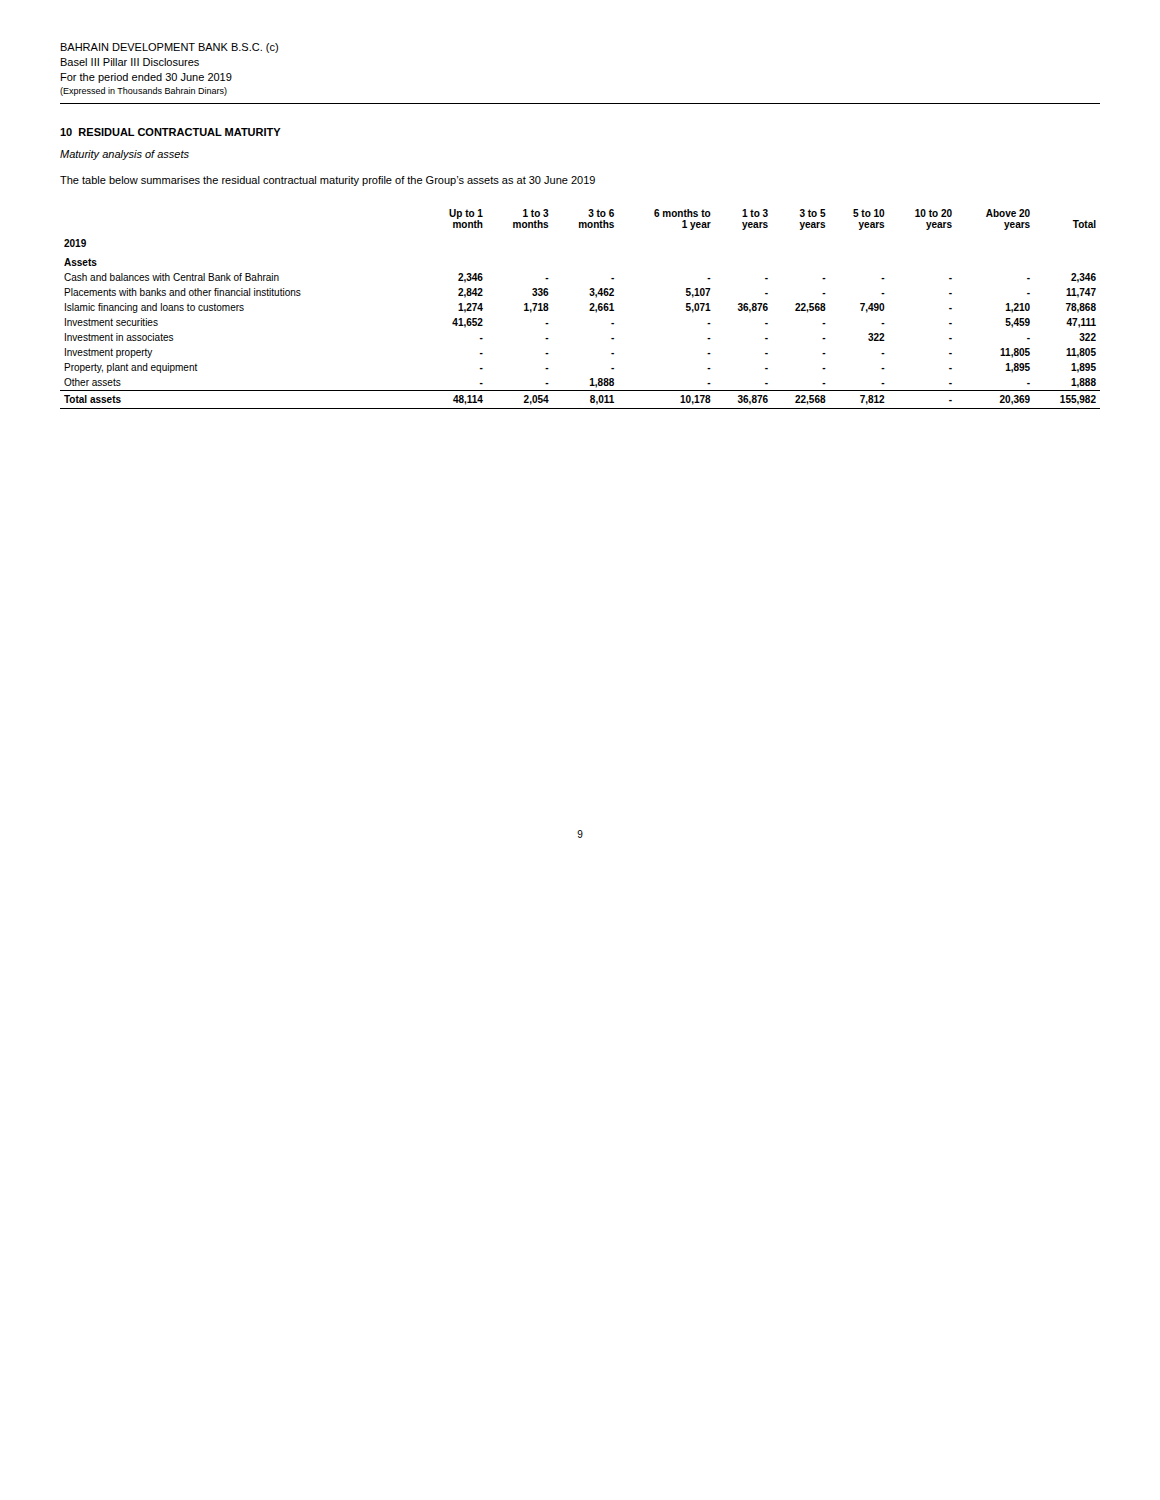BAHRAIN DEVELOPMENT BANK B.S.C. (c)
Basel III Pillar III Disclosures
For the period ended 30 June 2019
(Expressed in Thousands Bahrain Dinars)
10 RESIDUAL CONTRACTUAL MATURITY
Maturity analysis of assets
The table below summarises the residual contractual maturity profile of the Group’s assets as at 30 June 2019
| | Up to 1 month | 1 to 3 months | 3 to 6 months | 6 months to 1 year | 1 to 3 years | 3 to 5 years | 5 to 10 years | 10 to 20 years | Above 20 years | Total |
| --- | --- | --- | --- | --- | --- | --- | --- | --- | --- | --- |
| 2019 | |
| Assets | |
| Cash and balances with Central Bank of Bahrain | 2,346 | - | - | - | - | - | - | - | - | 2,346 |
| Placements with banks and other financial institutions | 2,842 | 336 | 3,462 | 5,107 | - | - | - | - | - | 11,747 |
| Islamic financing and loans to customers | 1,274 | 1,718 | 2,661 | 5,071 | 36,876 | 22,568 | 7,490 | - | 1,210 | 78,868 |
| Investment securities | 41,652 | - | - | - | - | - | - | - | 5,459 | 47,111 |
| Investment in associates | - | - | - | - | - | - | 322 | - | - | 322 |
| Investment property | - | - | - | - | - | - | - | - | 11,805 | 11,805 |
| Property, plant and equipment | - | - | - | - | - | - | - | - | 1,895 | 1,895 |
| Other assets | - | - | 1,888 | - | - | - | - | - | - | 1,888 |
| Total assets | 48,114 | 2,054 | 8,011 | 10,178 | 36,876 | 22,568 | 7,812 | - | 20,369 | 155,982 |
9